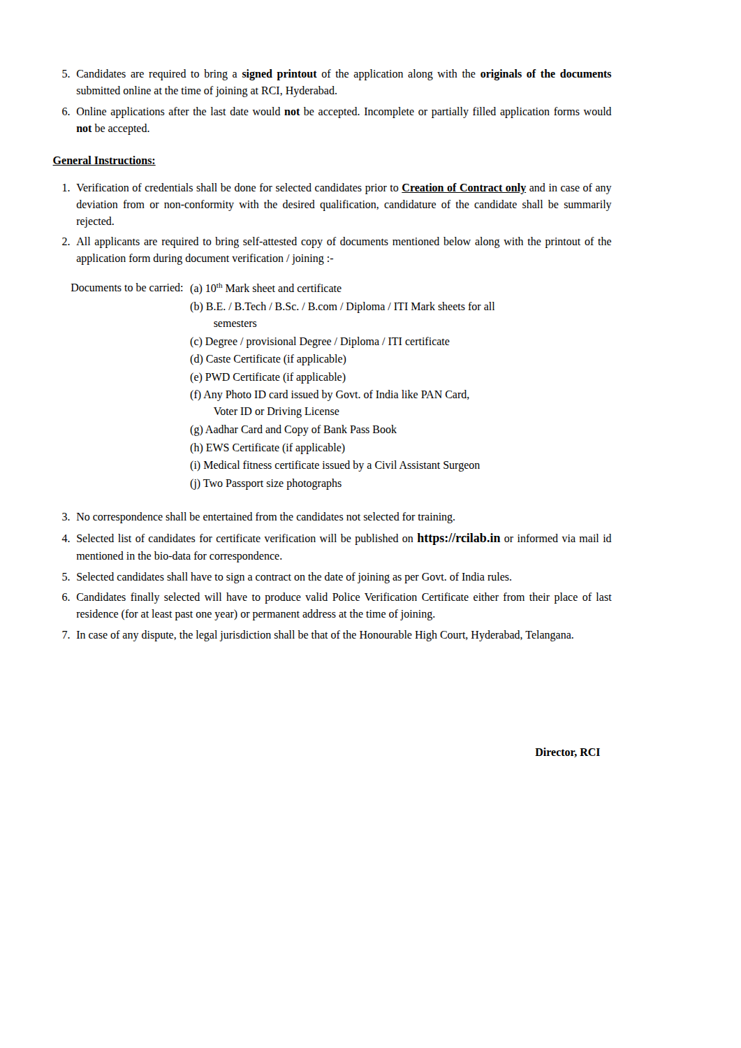Candidates are required to bring a signed printout of the application along with the originals of the documents submitted online at the time of joining at RCI, Hyderabad.
Online applications after the last date would not be accepted. Incomplete or partially filled application forms would not be accepted.
General Instructions:
Verification of credentials shall be done for selected candidates prior to Creation of Contract only and in case of any deviation from or non-conformity with the desired qualification, candidature of the candidate shall be summarily rejected.
All applicants are required to bring self-attested copy of documents mentioned below along with the printout of the application form during document verification / joining :-
Documents to be carried:
(a) 10th Mark sheet and certificate
(b) B.E. / B.Tech / B.Sc. / B.com / Diploma / ITI Mark sheets for allsemesters
(c) Degree / provisional Degree / Diploma / ITI certificate
(d) Caste Certificate (if applicable)
(e) PWD Certificate (if applicable)
(f) Any Photo ID card issued by Govt. of India like PAN Card,Voter ID or Driving License
(g) Aadhar Card and Copy of Bank Pass Book
(h) EWS Certificate (if applicable)
(i) Medical fitness certificate issued by a Civil Assistant Surgeon
(j) Two Passport size photographs
No correspondence shall be entertained from the candidates not selected for training.
Selected list of candidates for certificate verification will be published on https://rcilab.in or informed via mail id mentioned in the bio-data for correspondence.
Selected candidates shall have to sign a contract on the date of joining as per Govt. of India rules.
Candidates finally selected will have to produce valid Police Verification Certificate either from their place of last residence (for at least past one year) or permanent address at the time of joining.
In case of any dispute, the legal jurisdiction shall be that of the Honourable High Court, Hyderabad, Telangana.
Director, RCI